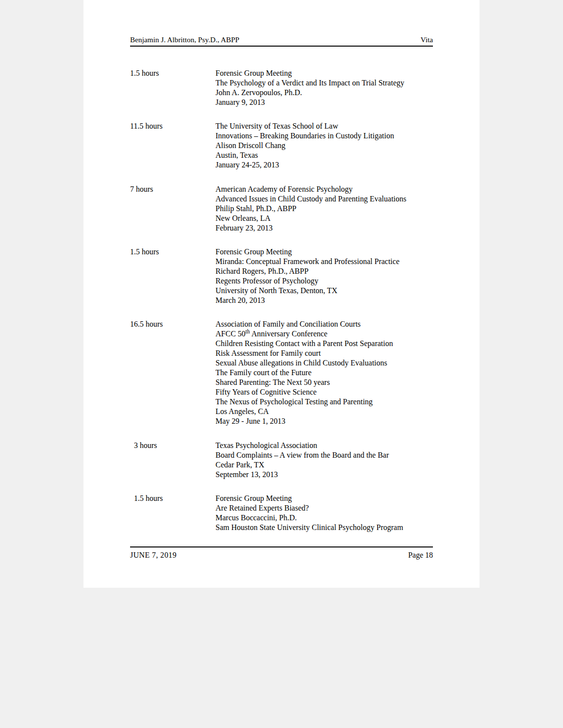Benjamin J. Albritton, Psy.D., ABPP Vita
| 1.5 hours | Forensic Group Meeting The Psychology of a Verdict and Its Impact on Trial Strategy John A. Zervopoulos, Ph.D. January 9, 2013 |
| 11.5 hours | The University of Texas School of Law Innovations – Breaking Boundaries in Custody Litigation Alison Driscoll Chang Austin, Texas January 24-25, 2013 |
| 7 hours | American Academy of Forensic Psychology Advanced Issues in Child Custody and Parenting Evaluations Philip Stahl, Ph.D., ABPP New Orleans, LA February 23, 2013 |
| 1.5 hours | Forensic Group Meeting Miranda: Conceptual Framework and Professional Practice Richard Rogers, Ph.D., ABPP Regents Professor of Psychology University of North Texas, Denton, TX March 20, 2013 |
| 16.5 hours | Association of Family and Conciliation Courts AFCC 50 th Anniversary Conference Children Resisting Contact with a Parent Post Separation Risk Assessment for Family court Sexual Abuse allegations in Child Custody Evaluations The Family court of the Future Shared Parenting: The Next 50 years Fifty Years of Cognitive Science The Nexus of Psychological Testing and Parenting Los Angeles, CA May 29 - June 1, 2013 |
| 3 hours | Texas Psychological Association Board Complaints – A view from the Board and the Bar Cedar Park, TX September 13, 2013 |
| 1.5 hours | Forensic Group Meeting Are Retained Experts Biased? Marcus Boccaccini, Ph.D. Sam Houston State University Clinical Psychology Program |
JUNE 7, 2019 Page 18